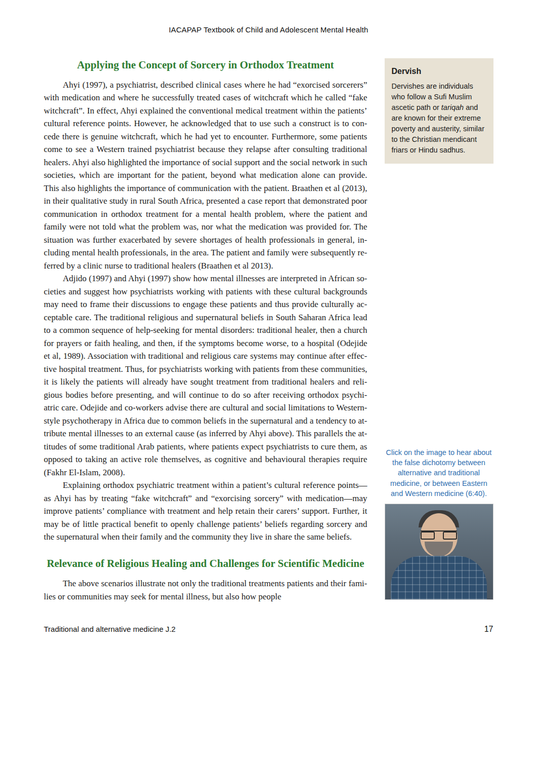IACAPAP Textbook of Child and Adolescent Mental Health
Applying the Concept of Sorcery in Orthodox Treatment
Ahyi (1997), a psychiatrist, described clinical cases where he had “exorcised sorcerers” with medication and where he successfully treated cases of witchcraft which he called “fake witchcraft”. In effect, Ahyi explained the conventional medical treatment within the patients’ cultural reference points. However, he acknowledged that to use such a construct is to concede there is genuine witchcraft, which he had yet to encounter. Furthermore, some patients come to see a Western trained psychiatrist because they relapse after consulting traditional healers. Ahyi also highlighted the importance of social support and the social network in such societies, which are important for the patient, beyond what medication alone can provide. This also highlights the importance of communication with the patient. Braathen et al (2013), in their qualitative study in rural South Africa, presented a case report that demonstrated poor communication in orthodox treatment for a mental health problem, where the patient and family were not told what the problem was, nor what the medication was provided for. The situation was further exacerbated by severe shortages of health professionals in general, including mental health professionals, in the area. The patient and family were subsequently referred by a clinic nurse to traditional healers (Braathen et al 2013).
Adjido (1997) and Ahyi (1997) show how mental illnesses are interpreted in African societies and suggest how psychiatrists working with patients with these cultural backgrounds may need to frame their discussions to engage these patients and thus provide culturally acceptable care. The traditional religious and supernatural beliefs in South Saharan Africa lead to a common sequence of help-seeking for mental disorders: traditional healer, then a church for prayers or faith healing, and then, if the symptoms become worse, to a hospital (Odejide et al, 1989). Association with traditional and religious care systems may continue after effective hospital treatment. Thus, for psychiatrists working with patients from these communities, it is likely the patients will already have sought treatment from traditional healers and religious bodies before presenting, and will continue to do so after receiving orthodox psychiatric care. Odejide and co-workers advise there are cultural and social limitations to Western-style psychotherapy in Africa due to common beliefs in the supernatural and a tendency to attribute mental illnesses to an external cause (as inferred by Ahyi above). This parallels the attitudes of some traditional Arab patients, where patients expect psychiatrists to cure them, as opposed to taking an active role themselves, as cognitive and behavioural therapies require (Fakhr El-Islam, 2008).
Explaining orthodox psychiatric treatment within a patient’s cultural reference points—as Ahyi has by treating “fake witchcraft” and “exorcising sorcery” with medication—may improve patients’ compliance with treatment and help retain their carers’ support. Further, it may be of little practical benefit to openly challenge patients’ beliefs regarding sorcery and the supernatural when their family and the community they live in share the same beliefs.
Relevance of Religious Healing and Challenges for Scientific Medicine
The above scenarios illustrate not only the traditional treatments patients and their families or communities may seek for mental illness, but also how people
Dervish
Dervishes are individuals who follow a Sufi Muslim ascetic path or tariqah and are known for their extreme poverty and austerity, similar to the Christian mendicant friars or Hindu sadhus.
Click on the image to hear about the false dichotomy between alternative and traditional medicine, or between Eastern and Western medicine (6:40).
Traditional and alternative medicine J.2
17